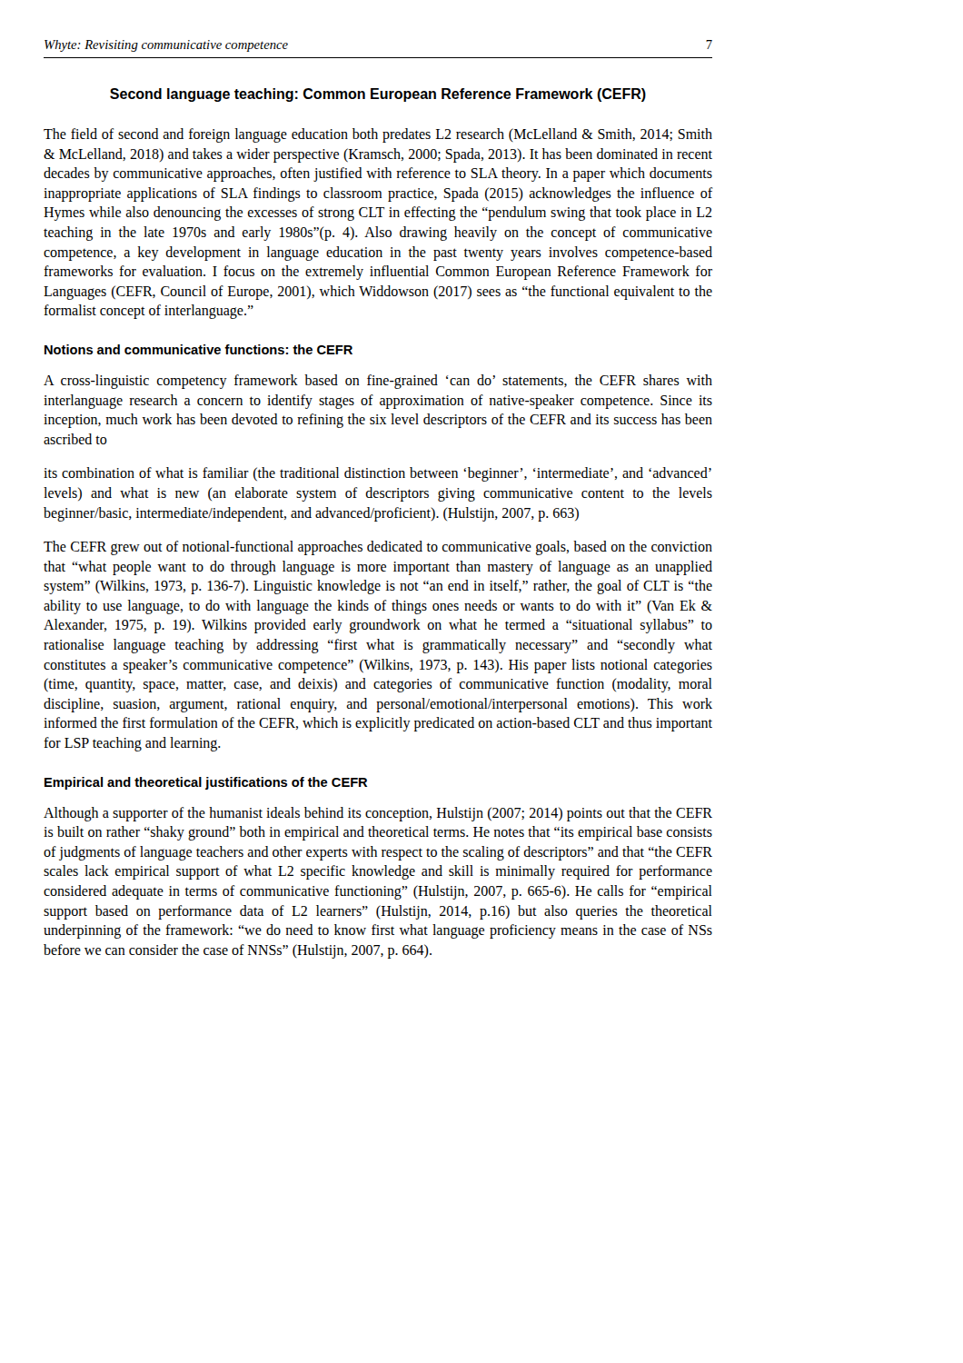Whyte: Revisiting communicative competence 7
Second language teaching: Common European Reference Framework (CEFR)
The field of second and foreign language education both predates L2 research (McLelland & Smith, 2014; Smith & McLelland, 2018) and takes a wider perspective (Kramsch, 2000; Spada, 2013). It has been dominated in recent decades by communicative approaches, often justified with reference to SLA theory. In a paper which documents inappropriate applications of SLA findings to classroom practice, Spada (2015) acknowledges the influence of Hymes while also denouncing the excesses of strong CLT in effecting the “pendulum swing that took place in L2 teaching in the late 1970s and early 1980s”(p. 4). Also drawing heavily on the concept of communicative competence, a key development in language education in the past twenty years involves competence-based frameworks for evaluation. I focus on the extremely influential Common European Reference Framework for Languages (CEFR, Council of Europe, 2001), which Widdowson (2017) sees as “the functional equivalent to the formalist concept of interlanguage.”
Notions and communicative functions: the CEFR
A cross-linguistic competency framework based on fine-grained ‘can do’ statements, the CEFR shares with interlanguage research a concern to identify stages of approximation of native-speaker competence. Since its inception, much work has been devoted to refining the six level descriptors of the CEFR and its success has been ascribed to
its combination of what is familiar (the traditional distinction between ‘beginner’, ‘intermediate’, and ‘advanced’ levels) and what is new (an elaborate system of descriptors giving communicative content to the levels beginner/basic, intermediate/independent, and advanced/proficient). (Hulstijn, 2007, p. 663)
The CEFR grew out of notional-functional approaches dedicated to communicative goals, based on the conviction that “what people want to do through language is more important than mastery of language as an unapplied system” (Wilkins, 1973, p. 136-7). Linguistic knowledge is not “an end in itself,” rather, the goal of CLT is “the ability to use language, to do with language the kinds of things ones needs or wants to do with it” (Van Ek & Alexander, 1975, p. 19). Wilkins provided early groundwork on what he termed a “situational syllabus” to rationalise language teaching by addressing “first what is grammatically necessary” and “secondly what constitutes a speaker’s communicative competence” (Wilkins, 1973, p. 143). His paper lists notional categories (time, quantity, space, matter, case, and deixis) and categories of communicative function (modality, moral discipline, suasion, argument, rational enquiry, and personal/emotional/interpersonal emotions). This work informed the first formulation of the CEFR, which is explicitly predicated on action-based CLT and thus important for LSP teaching and learning.
Empirical and theoretical justifications of the CEFR
Although a supporter of the humanist ideals behind its conception, Hulstijn (2007; 2014) points out that the CEFR is built on rather “shaky ground” both in empirical and theoretical terms. He notes that “its empirical base consists of judgments of language teachers and other experts with respect to the scaling of descriptors” and that “the CEFR scales lack empirical support of what L2 specific knowledge and skill is minimally required for performance considered adequate in terms of communicative functioning” (Hulstijn, 2007, p. 665-6). He calls for “empirical support based on performance data of L2 learners” (Hulstijn, 2014, p.16) but also queries the theoretical underpinning of the framework: “we do need to know first what language proficiency means in the case of NSs before we can consider the case of NNSs” (Hulstijn, 2007, p. 664).